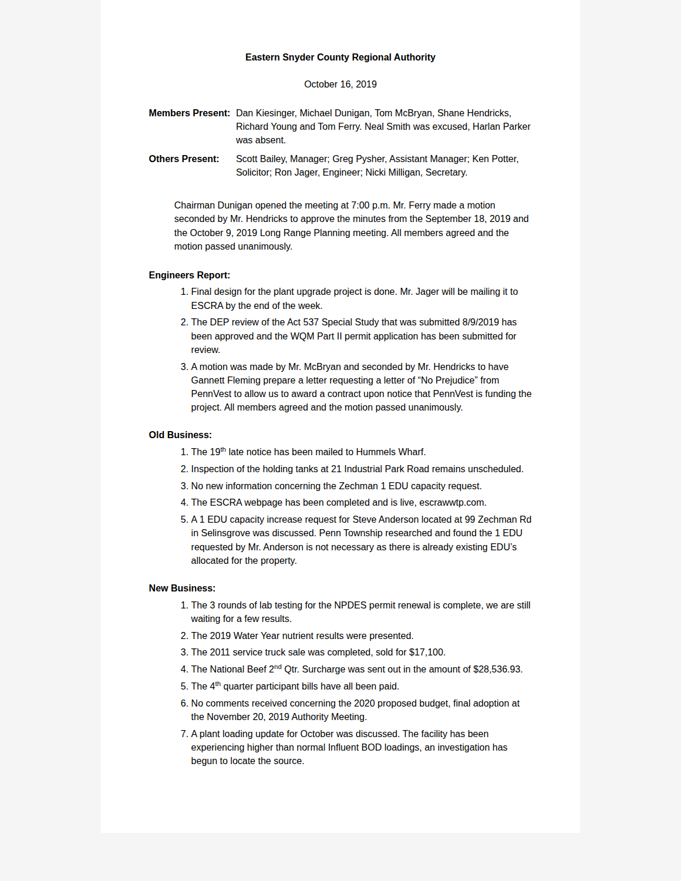Eastern Snyder County Regional Authority
October 16, 2019
| Members Present: | Dan Kiesinger, Michael Dunigan, Tom McBryan, Shane Hendricks, Richard Young and Tom Ferry. Neal Smith was excused, Harlan Parker was absent. |
| Others Present: | Scott Bailey, Manager; Greg Pysher, Assistant Manager; Ken Potter, Solicitor; Ron Jager, Engineer; Nicki Milligan, Secretary. |
Chairman Dunigan opened the meeting at 7:00 p.m. Mr. Ferry made a motion seconded by Mr. Hendricks to approve the minutes from the September 18, 2019 and the October 9, 2019 Long Range Planning meeting. All members agreed and the motion passed unanimously.
Engineers Report:
Final design for the plant upgrade project is done. Mr. Jager will be mailing it to ESCRA by the end of the week.
The DEP review of the Act 537 Special Study that was submitted 8/9/2019 has been approved and the WQM Part II permit application has been submitted for review.
A motion was made by Mr. McBryan and seconded by Mr. Hendricks to have Gannett Fleming prepare a letter requesting a letter of “No Prejudice” from PennVest to allow us to award a contract upon notice that PennVest is funding the project. All members agreed and the motion passed unanimously.
Old Business:
The 19th late notice has been mailed to Hummels Wharf.
Inspection of the holding tanks at 21 Industrial Park Road remains unscheduled.
No new information concerning the Zechman 1 EDU capacity request.
The ESCRA webpage has been completed and is live, escrawwtp.com.
A 1 EDU capacity increase request for Steve Anderson located at 99 Zechman Rd in Selinsgrove was discussed. Penn Township researched and found the 1 EDU requested by Mr. Anderson is not necessary as there is already existing EDU’s allocated for the property.
New Business:
The 3 rounds of lab testing for the NPDES permit renewal is complete, we are still waiting for a few results.
The 2019 Water Year nutrient results were presented.
The 2011 service truck sale was completed, sold for $17,100.
The National Beef 2nd Qtr. Surcharge was sent out in the amount of $28,536.93.
The 4th quarter participant bills have all been paid.
No comments received concerning the 2020 proposed budget, final adoption at the November 20, 2019 Authority Meeting.
A plant loading update for October was discussed. The facility has been experiencing higher than normal Influent BOD loadings, an investigation has begun to locate the source.